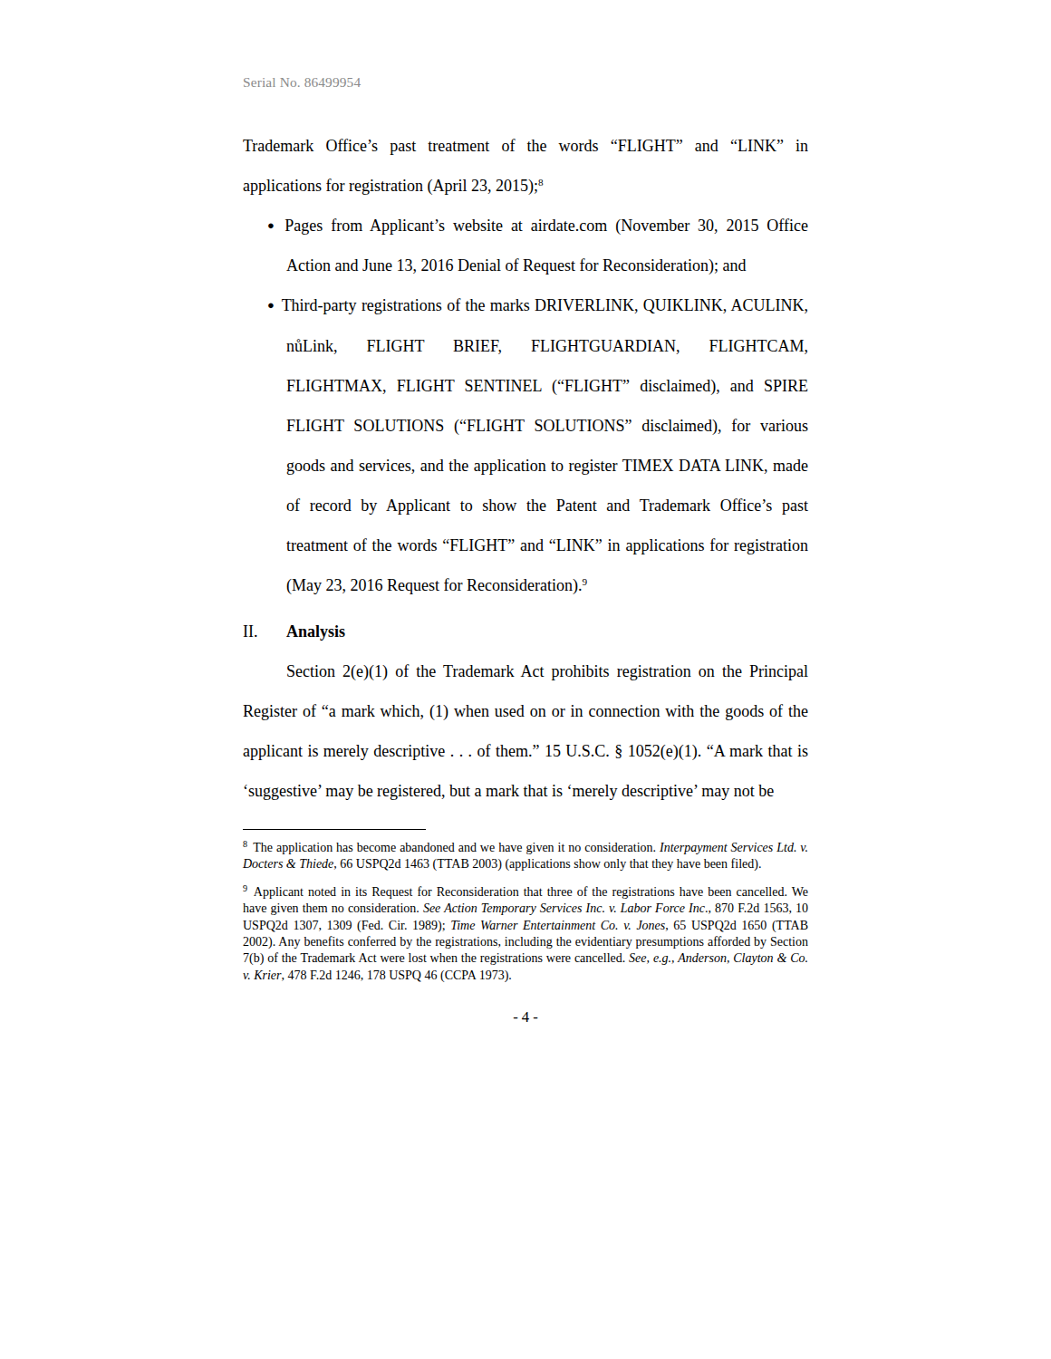Serial No. 86499954
Trademark Office’s past treatment of the words “FLIGHT” and “LINK” in applications for registration (April 23, 2015);8
Pages from Applicant’s website at airdate.com (November 30, 2015 Office Action and June 13, 2016 Denial of Request for Reconsideration); and
Third-party registrations of the marks DRIVERLINK, QUIKLINK, ACULINK, nůLink, FLIGHT BRIEF, FLIGHTGUARDIAN, FLIGHTCAM, FLIGHTMAX, FLIGHT SENTINEL (“FLIGHT” disclaimed), and SPIRE FLIGHT SOLUTIONS (“FLIGHT SOLUTIONS” disclaimed), for various goods and services, and the application to register TIMEX DATA LINK, made of record by Applicant to show the Patent and Trademark Office’s past treatment of the words “FLIGHT” and “LINK” in applications for registration (May 23, 2016 Request for Reconsideration).9
II. Analysis
Section 2(e)(1) of the Trademark Act prohibits registration on the Principal Register of “a mark which, (1) when used on or in connection with the goods of the applicant is merely descriptive . . . of them.” 15 U.S.C. § 1052(e)(1). “A mark that is ‘suggestive’ may be registered, but a mark that is ‘merely descriptive’ may not be
8 The application has become abandoned and we have given it no consideration. Interpayment Services Ltd. v. Docters & Thiede, 66 USPQ2d 1463 (TTAB 2003) (applications show only that they have been filed).
9 Applicant noted in its Request for Reconsideration that three of the registrations have been cancelled. We have given them no consideration. See Action Temporary Services Inc. v. Labor Force Inc., 870 F.2d 1563, 10 USPQ2d 1307, 1309 (Fed. Cir. 1989); Time Warner Entertainment Co. v. Jones, 65 USPQ2d 1650 (TTAB 2002). Any benefits conferred by the registrations, including the evidentiary presumptions afforded by Section 7(b) of the Trademark Act were lost when the registrations were cancelled. See, e.g., Anderson, Clayton & Co. v. Krier, 478 F.2d 1246, 178 USPQ 46 (CCPA 1973).
- 4 -